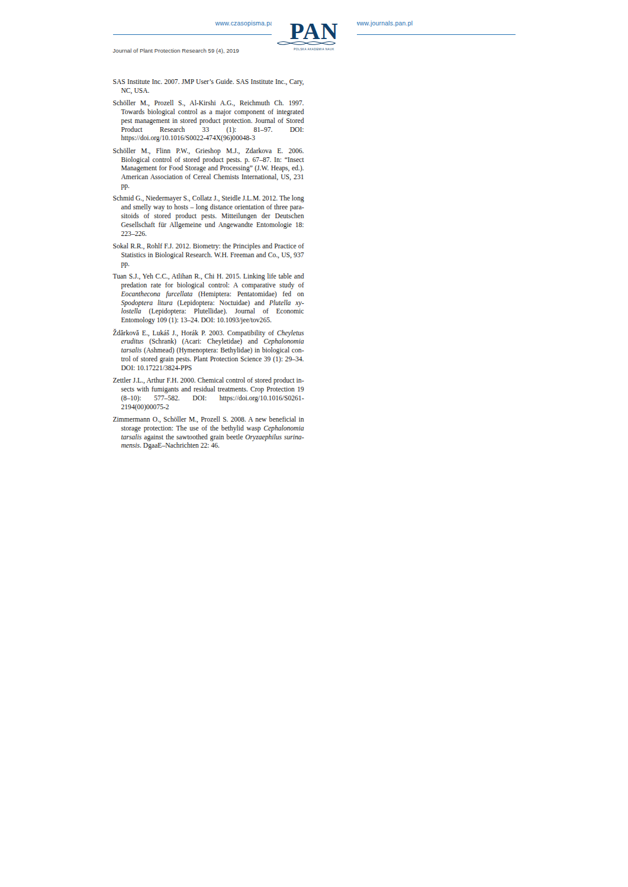www.czasopisma.pan.pl www.journals.pan.pl
PAN
POLSKA AKADEMIA NAUK
Journal of Plant Protection Research 59 (4), 2019
SAS Institute Inc. 2007. JMP User’s Guide. SAS Institute Inc., Cary, NC, USA.
Schöller M., Prozell S., Al-Kirshi A.G., Reichmuth Ch. 1997. Towards biological control as a major component of integrated pest management in stored product protection. Journal of Stored Product Research 33 (1): 81–97. DOI: https://doi.org/10.1016/S0022-474X(96)00048-3
Schöller M., Flinn P.W., Grieshop M.J., Zdarkova E. 2006. Biological control of stored product pests. p. 67–87. In: “Insect Management for Food Storage and Processing” (J.W. Heaps, ed.). American Association of Cereal Chemists International, US, 231 pp.
Schmid G., Niedermayer S., Collatz J., Steidle J.L.M. 2012. The long and smelly way to hosts – long distance orientation of three parasitoids of stored product pests. Mitteilungen der Deutschen Gesellschaft für Allgemeine und Angewandte Entomologie 18: 223–226.
Sokal R.R., Rohlf F.J. 2012. Biometry: the Principles and Practice of Statistics in Biological Research. W.H. Freeman and Co., US, 937 pp.
Tuan S.J., Yeh C.C., Atlihan R., Chi H. 2015. Linking life table and predation rate for biological control: A comparative study of Eocanthecona furcellata (Hemiptera: Pentatomidae) fed on Spodoptera litura (Lepidoptera: Noctuidae) and Plutella xylostella (Lepidoptera: Plutellidae). Journal of Economic Entomology 109 (1): 13–24. DOI: 10.1093/jee/tov265.
Ždărkovă E., Lukáš J., Horák P. 2003. Compatibility of Cheyletus eruditus (Schrank) (Acari: Cheyletidae) and Cephalonomia tarsalis (Ashmead) (Hymenoptera: Bethylidae) in biological control of stored grain pests. Plant Protection Science 39 (1): 29–34. DOI: 10.17221/3824-PPS
Zettler J.L., Arthur F.H. 2000. Chemical control of stored product insects with fumigants and residual treatments. Crop Protection 19 (8–10): 577–582. DOI: https://doi.org/10.1016/S0261-2194(00)00075-2
Zimmermann O., Schöller M., Prozell S. 2008. A new beneficial in storage protection: The use of the bethylid wasp Cephalonomia tarsalis against the sawtoothed grain beetle Oryzaephilus surinamensis. DgaaE–Nachrichten 22: 46.